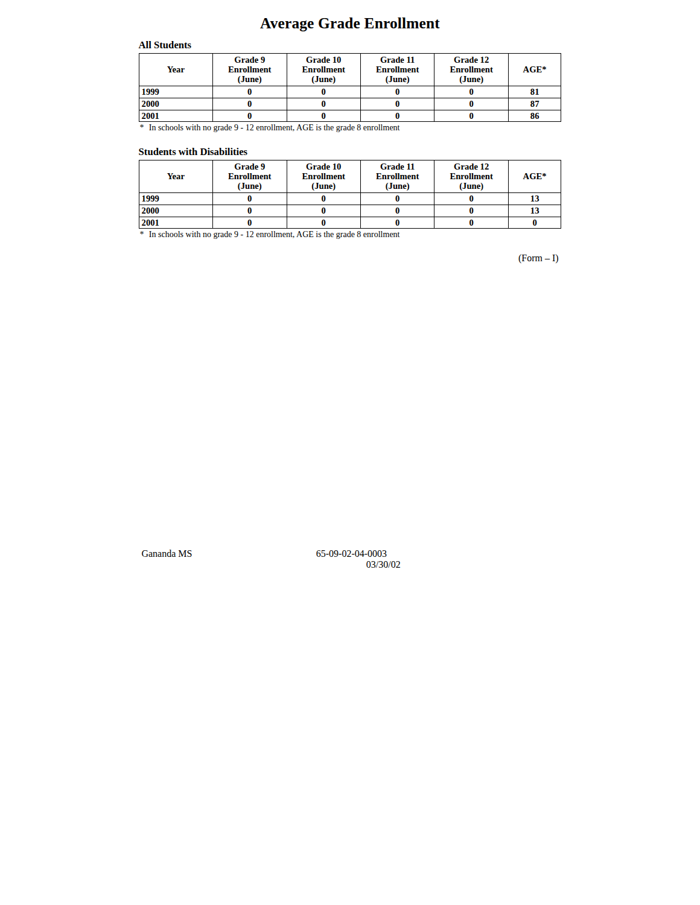Average Grade Enrollment
All Students
| Year | Grade 9 Enrollment (June) | Grade 10 Enrollment (June) | Grade 11 Enrollment (June) | Grade 12 Enrollment (June) | AGE* |
| --- | --- | --- | --- | --- | --- |
| 1999 | 0 | 0 | 0 | 0 | 81 |
| 2000 | 0 | 0 | 0 | 0 | 87 |
| 2001 | 0 | 0 | 0 | 0 | 86 |
*In schools with no grade 9 - 12 enrollment, AGE is the grade 8 enrollment
Students with Disabilities
| Year | Grade 9 Enrollment (June) | Grade 10 Enrollment (June) | Grade 11 Enrollment (June) | Grade 12 Enrollment (June) | AGE* |
| --- | --- | --- | --- | --- | --- |
| 1999 | 0 | 0 | 0 | 0 | 13 |
| 2000 | 0 | 0 | 0 | 0 | 13 |
| 2001 | 0 | 0 | 0 | 0 | 0 |
*In schools with no grade 9 - 12 enrollment, AGE is the grade 8 enrollment
(Form – I)
Gananda MS
65-09-02-04-0003 03/30/02